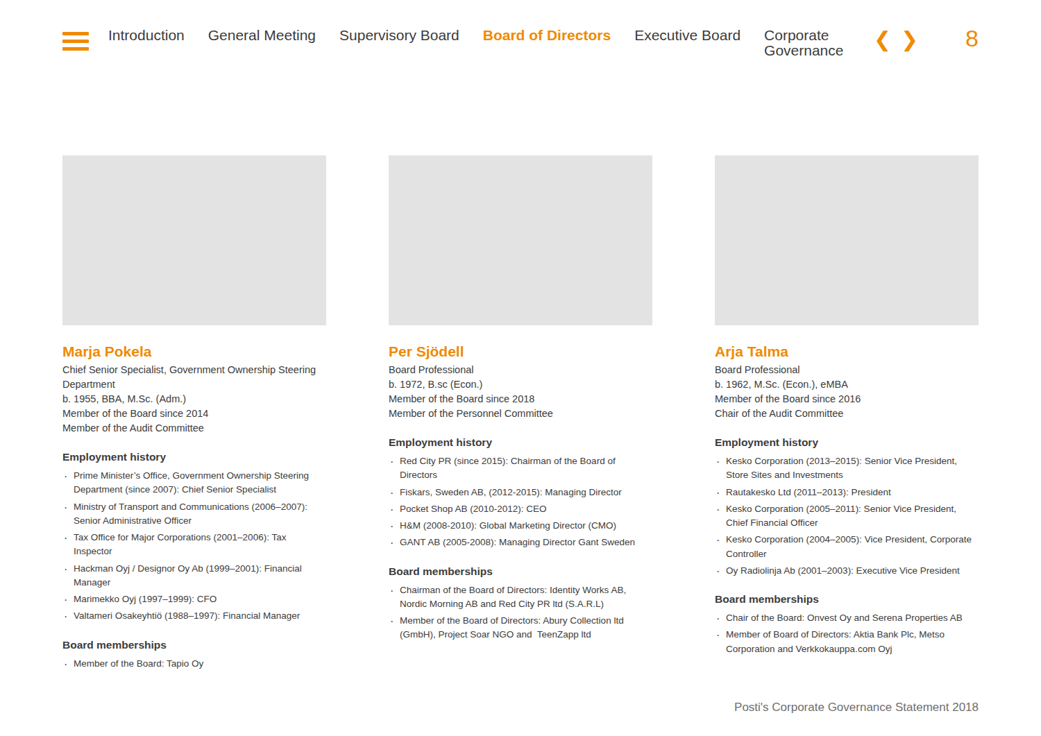Introduction General Meeting Supervisory Board Board of Directors Executive Board Corporate Governance
❮❯
8
Marja Pokela
Chief Senior Specialist, Government Ownership Steering Department
b. 1955, BBA, M.Sc. (Adm.)
Member of the Board since 2014
Member of the Audit Committee
Employment history
Prime Minister’s Office, Government Ownership Steering Department (since 2007): Chief Senior Specialist
Ministry of Transport and Communications (2006–2007): Senior Administrative Officer
Tax Office for Major Corporations (2001–2006): Tax Inspector
Hackman Oyj / Designor Oy Ab (1999–2001): Financial Manager
Marimekko Oyj (1997–1999): CFO
Valtameri Osakeyhtiö (1988–1997): Financial Manager
Board memberships
Member of the Board: Tapio Oy
Per Sjödell
Board Professional
b. 1972, B.sc (Econ.)
Member of the Board since 2018
Member of the Personnel Committee
Employment history
Red City PR (since 2015): Chairman of the Board of Directors
Fiskars, Sweden AB, (2012-2015): Managing Director
Pocket Shop AB (2010-2012): CEO
H&M (2008-2010): Global Marketing Director (CMO)
GANT AB (2005-2008): Managing Director Gant Sweden
Board memberships
Chairman of the Board of Directors: Identity Works AB, Nordic Morning AB and Red City PR ltd (S.A.R.L)
Member of the Board of Directors: Abury Collection ltd (GmbH), Project Soar NGO and TeenZapp ltd
Arja Talma
Board Professional
b. 1962, M.Sc. (Econ.), eMBA
Member of the Board since 2016
Chair of the Audit Committee
Employment history
Kesko Corporation (2013–2015): Senior Vice President, Store Sites and Investments
Rautakesko Ltd (2011–2013): President
Kesko Corporation (2005–2011): Senior Vice President, Chief Financial Officer
Kesko Corporation (2004–2005): Vice President, Corporate Controller
Oy Radiolinja Ab (2001–2003): Executive Vice President
Board memberships
Chair of the Board: Onvest Oy and Serena Properties AB
Member of Board of Directors: Aktia Bank Plc, Metso Corporation and Verkkokauppa.com Oyj
Posti's Corporate Governance Statement 2018